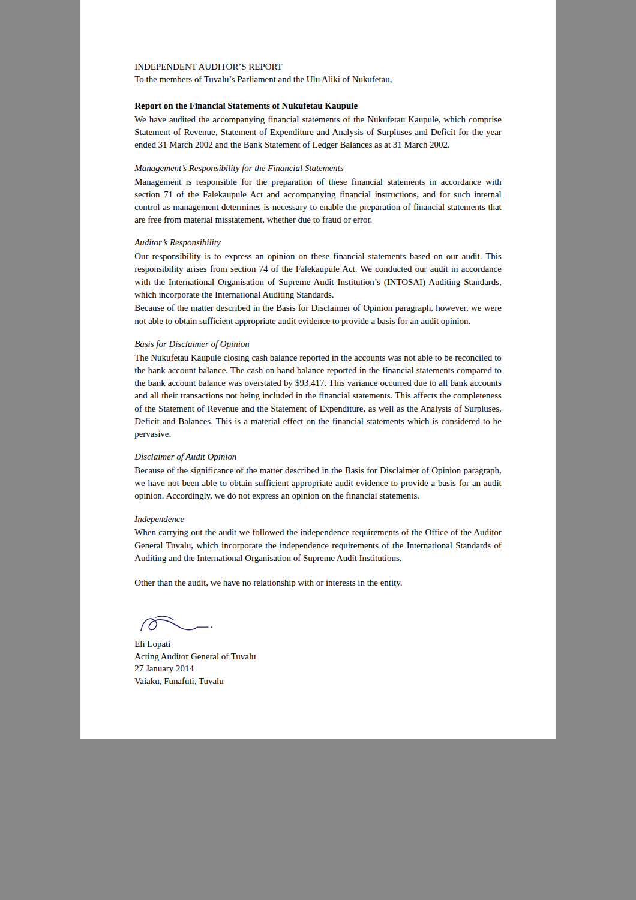INDEPENDENT AUDITOR’S REPORT
To the members of Tuvalu’s Parliament and the Ulu Aliki of Nukufetau,
Report on the Financial Statements of Nukufetau Kaupule
We have audited the accompanying financial statements of the Nukufetau Kaupule, which comprise Statement of Revenue, Statement of Expenditure and Analysis of Surpluses and Deficit for the year ended 31 March 2002 and the Bank Statement of Ledger Balances as at 31 March 2002.
Management’s Responsibility for the Financial Statements
Management is responsible for the preparation of these financial statements in accordance with section 71 of the Falekaupule Act and accompanying financial instructions, and for such internal control as management determines is necessary to enable the preparation of financial statements that are free from material misstatement, whether due to fraud or error.
Auditor’s Responsibility
Our responsibility is to express an opinion on these financial statements based on our audit. This responsibility arises from section 74 of the Falekaupule Act. We conducted our audit in accordance with the International Organisation of Supreme Audit Institution’s (INTOSAI) Auditing Standards, which incorporate the International Auditing Standards.
Because of the matter described in the Basis for Disclaimer of Opinion paragraph, however, we were not able to obtain sufficient appropriate audit evidence to provide a basis for an audit opinion.
Basis for Disclaimer of Opinion
The Nukufetau Kaupule closing cash balance reported in the accounts was not able to be reconciled to the bank account balance. The cash on hand balance reported in the financial statements compared to the bank account balance was overstated by $93,417. This variance occurred due to all bank accounts and all their transactions not being included in the financial statements. This affects the completeness of the Statement of Revenue and the Statement of Expenditure, as well as the Analysis of Surpluses, Deficit and Balances. This is a material effect on the financial statements which is considered to be pervasive.
Disclaimer of Audit Opinion
Because of the significance of the matter described in the Basis for Disclaimer of Opinion paragraph, we have not been able to obtain sufficient appropriate audit evidence to provide a basis for an audit opinion. Accordingly, we do not express an opinion on the financial statements.
Independence
When carrying out the audit we followed the independence requirements of the Office of the Auditor General Tuvalu, which incorporate the independence requirements of the International Standards of Auditing and the International Organisation of Supreme Audit Institutions.
Other than the audit, we have no relationship with or interests in the entity.
Eli Lopati
Acting Auditor General of Tuvalu
27 January 2014
Vaiaku, Funafuti, Tuvalu